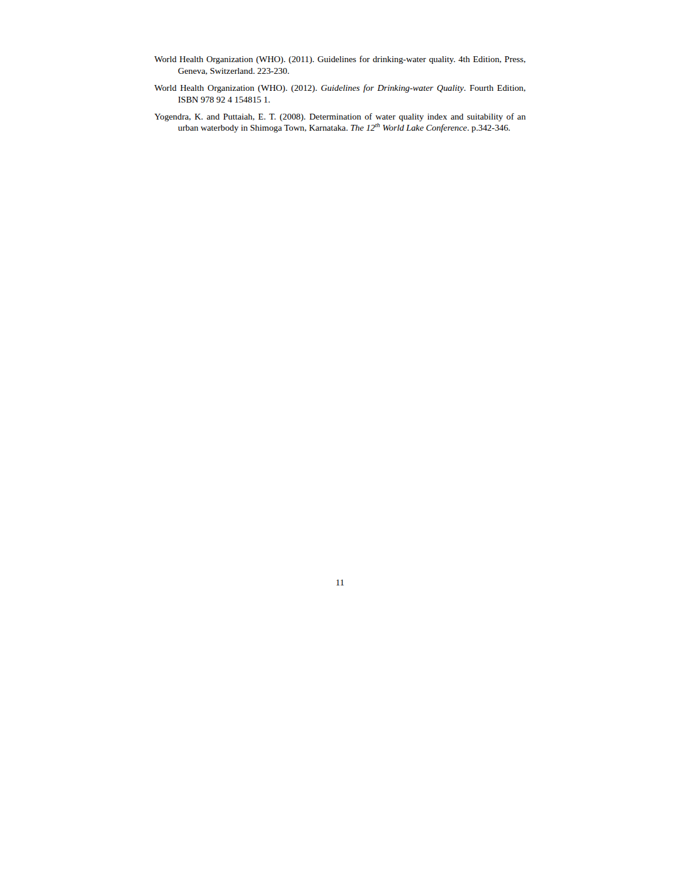World Health Organization (WHO). (2011). Guidelines for drinking-water quality. 4th Edition, Press, Geneva, Switzerland. 223-230.
World Health Organization (WHO). (2012). Guidelines for Drinking-water Quality. Fourth Edition, ISBN 978 92 4 154815 1.
Yogendra, K. and Puttaiah, E. T. (2008). Determination of water quality index and suitability of an urban waterbody in Shimoga Town, Karnataka. The 12th World Lake Conference. p.342-346.
11